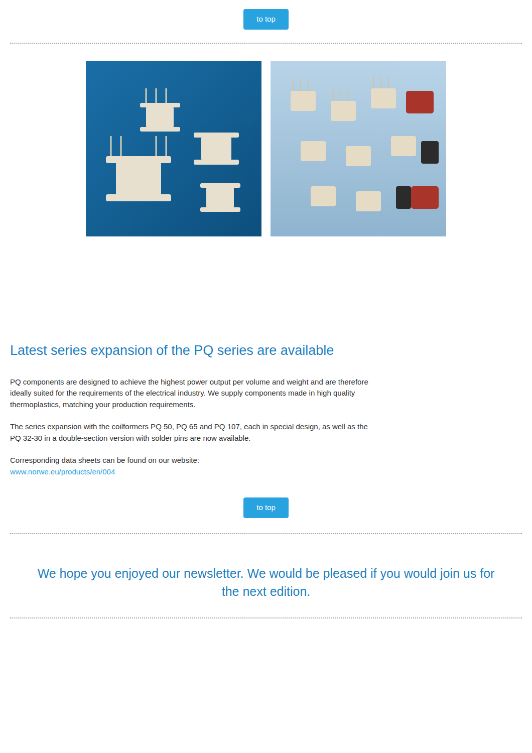to top
Latest series expansion of the PQ series are available
PQ components are designed to achieve the highest power output per volume and weight and are therefore ideally suited for the requirements of the electrical industry. We supply components made in high quality thermoplastics, matching your production requirements.
The series expansion with the coilformers PQ 50, PQ 65 and PQ 107, each in special design, as well as the PQ 32-30 in a double-section version with solder pins are now available.
Corresponding data sheets can be found on our website:
www.norwe.eu/products/en/004
to top
We hope you enjoyed our newsletter. We would be pleased if you would join us for the next edition.